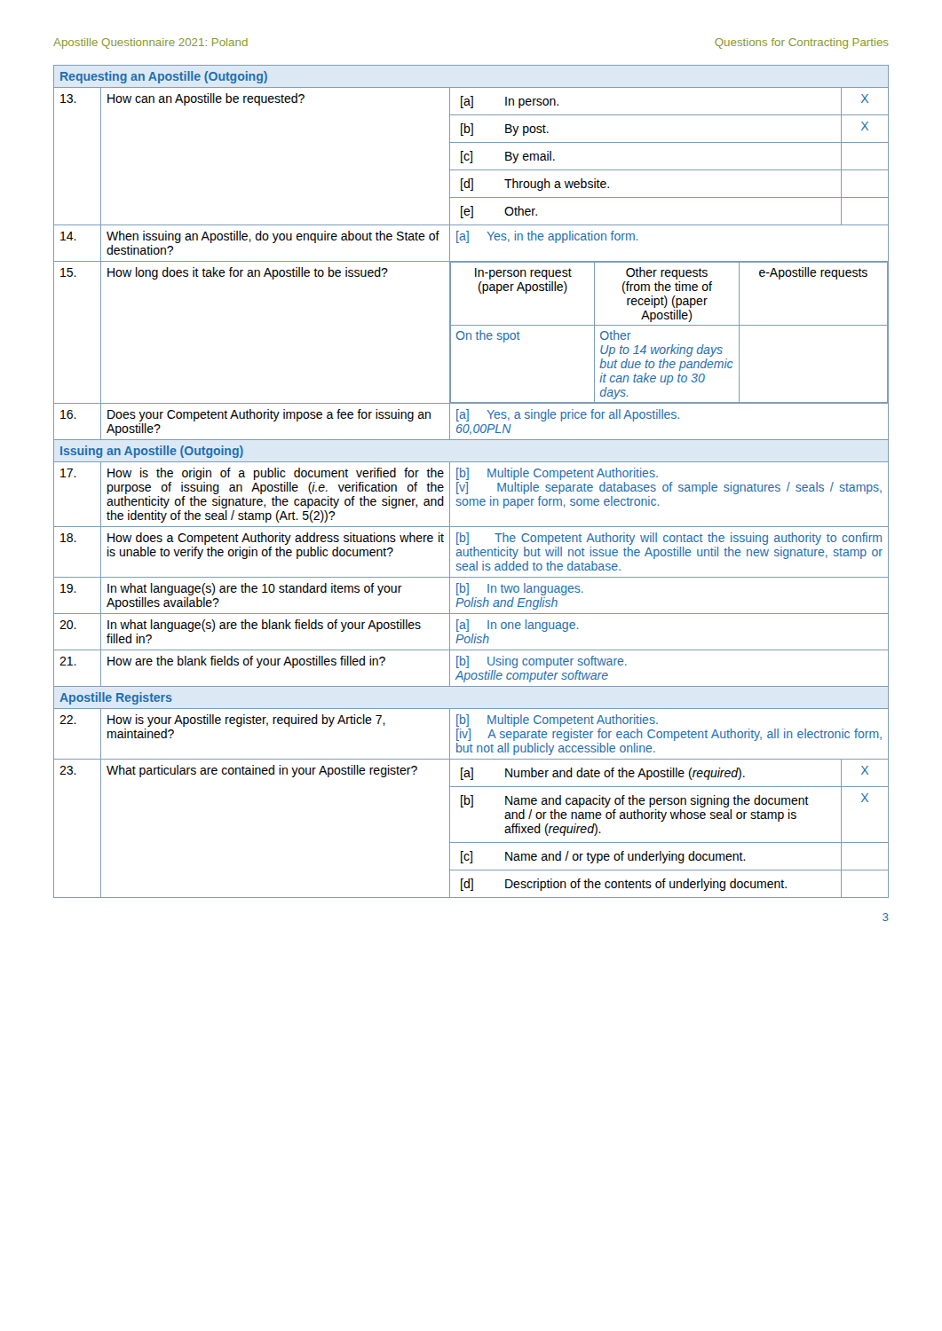Apostille Questionnaire 2021: Poland
Questions for Contracting Parties
| Requesting an Apostille (Outgoing) |
| 13. | How can an Apostille be requested? | / [a] / In person. / | X |
| / [b] / By post. / | X |
| / [c] / By email. / | |
| / [d] / Through a website. / | |
| / [e] / Other. / | |
| 14. | When issuing an Apostille, do you enquire about the State of destination? | [a] Yes, in the application form. |
| 15. | How long does it take for an Apostille to be issued? | / In-person request (paper Apostille) / Other requests (from the time of receipt) (paper Apostille) / e-Apostille requests / / On the spot / Other Up to 14 working days but due to the pandemic it can take up to 30 days. / / |
| 16. | Does your Competent Authority impose a fee for issuing an Apostille? | [a] Yes, a single price for all Apostilles. 60,00PLN |
| Issuing an Apostille (Outgoing) |
| 17. | How is the origin of a public document verified for the purpose of issuing an Apostille ( i.e. verification of the authenticity of the signature, the capacity of the signer, and the identity of the seal / stamp (Art. 5(2))? | [b] Multiple Competent Authorities. [v] Multiple separate databases of sample signatures / seals / stamps, some in paper form, some electronic. |
| 18. | How does a Competent Authority address situations where it is unable to verify the origin of the public document? | [b] The Competent Authority will contact the issuing authority to confirm authenticity but will not issue the Apostille until the new signature, stamp or seal is added to the database. |
| 19. | In what language(s) are the 10 standard items of your Apostilles available? | [b] In two languages. Polish and English |
| 20. | In what language(s) are the blank fields of your Apostilles filled in? | [a] In one language. Polish |
| 21. | How are the blank fields of your Apostilles filled in? | [b] Using computer software. Apostille computer software |
| Apostille Registers |
| 22. | How is your Apostille register, required by Article 7, maintained? | [b] Multiple Competent Authorities. [iv] A separate register for each Competent Authority, all in electronic form, but not all publicly accessible online. |
| 23. | What particulars are contained in your Apostille register? | / [a] / Number and date of the Apostille ( required ). / | X |
| / [b] / Name and capacity of the person signing the document and / or the name of authority whose seal or stamp is affixed ( required ). / | X |
| / [c] / Name and / or type of underlying document. / | |
| / [d] / Description of the contents of underlying document. / | |
3